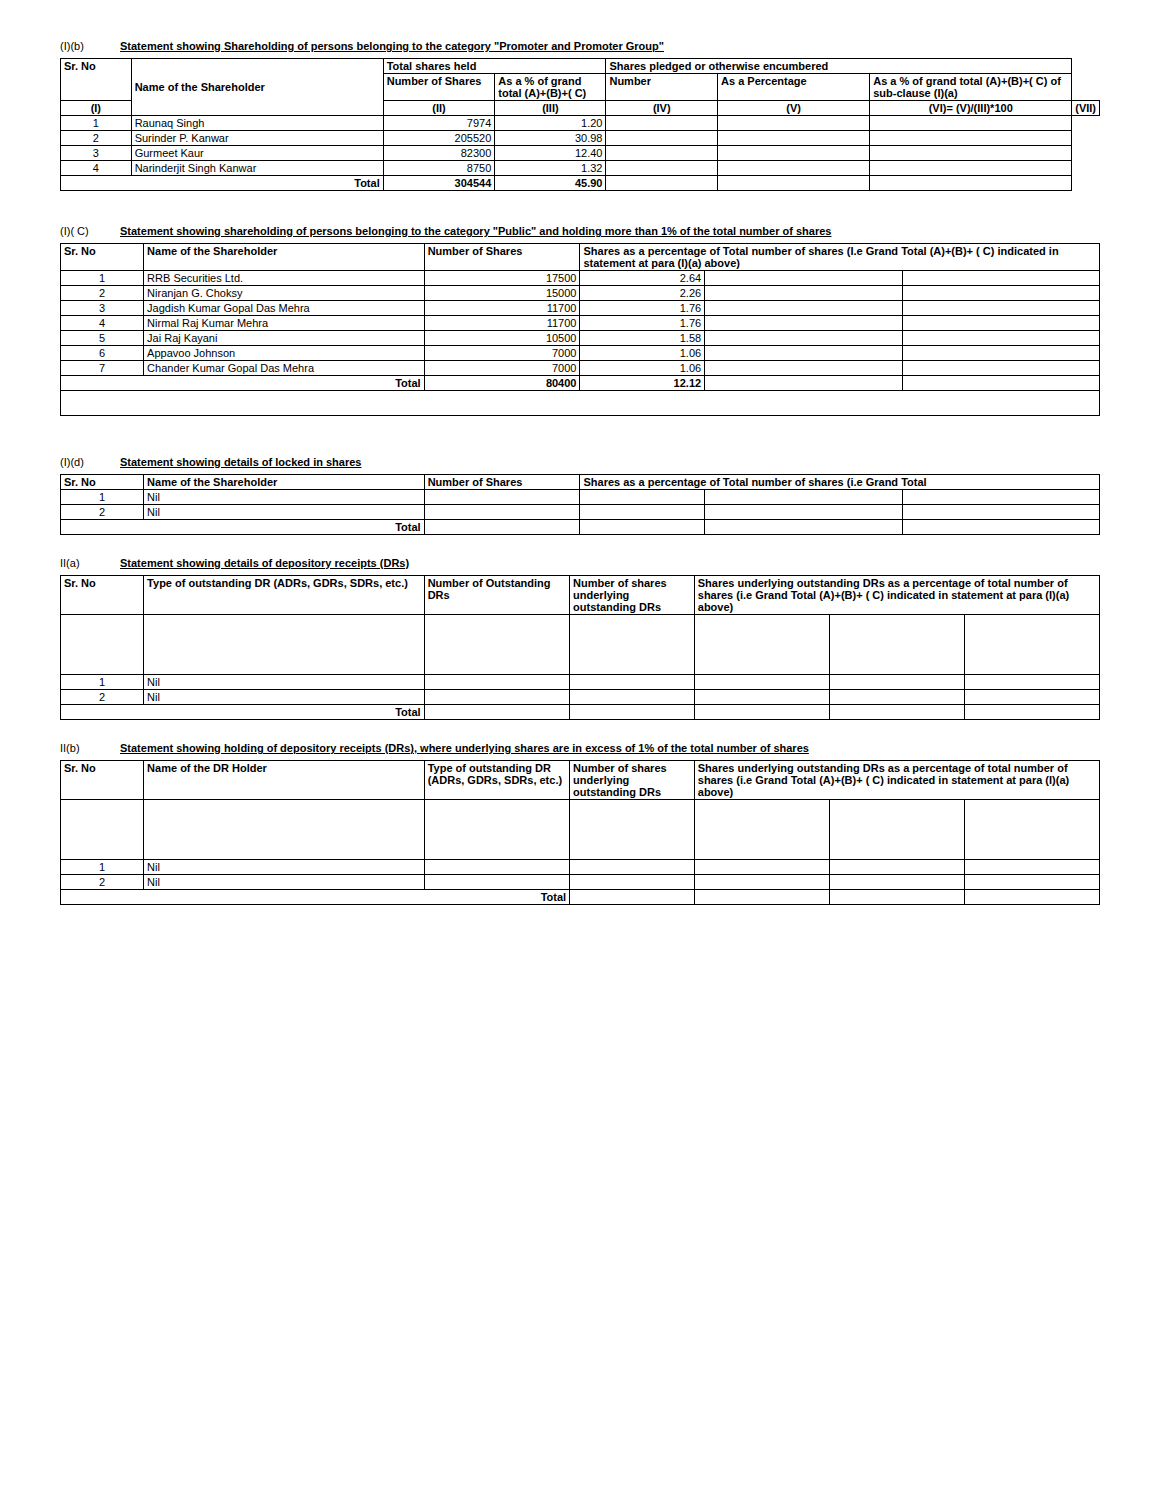(I)(b) Statement showing Shareholding of persons belonging to the category "Promoter and Promoter Group"
| Sr. No | Name of the Shareholder | Total shares held | Shares pledged or otherwise encumbered |
| --- | --- | --- | --- |
| Number of Shares | As a % of grand total (A)+(B)+( C) | Number | As a Percentage | As a % of grand total (A)+(B)+( C) of sub-clause (I)(a) |
| (I) | (II) | (III) | (IV) | (V) | (VI)= (V)/(III)*100 | (VII) |
| 1 | Raunaq Singh | 7974 | 1.20 | | | |
| 2 | Surinder P. Kanwar | 205520 | 30.98 | | | |
| 3 | Gurmeet Kaur | 82300 | 12.40 | | | |
| 4 | Narinderjit Singh Kanwar | 8750 | 1.32 | | | |
| Total | 304544 | 45.90 | | | |
(I)( C) Statement showing shareholding of persons belonging to the category "Public" and holding more than 1% of the total number of shares
| Sr. No | Name of the Shareholder | Number of Shares | Shares as a percentage of Total number of shares (I.e Grand Total (A)+(B)+ ( C) indicated in statement at para (I)(a) above) |
| --- | --- | --- | --- |
| 1 | RRB Securities Ltd. | 17500 | 2.64 | | |
| 2 | Niranjan G. Choksy | 15000 | 2.26 | | |
| 3 | Jagdish Kumar Gopal Das Mehra | 11700 | 1.76 | | |
| 4 | Nirmal Raj Kumar Mehra | 11700 | 1.76 | | |
| 5 | Jai Raj Kayani | 10500 | 1.58 | | |
| 6 | Appavoo Johnson | 7000 | 1.06 | | |
| 7 | Chander Kumar Gopal Das Mehra | 7000 | 1.06 | | |
| Total | 80400 | 12.12 | | |
(I)(d) Statement showing details of locked in shares
| Sr. No | Name of the Shareholder | Number of Shares | Shares as a percentage of Total number of shares (i.e Grand Total |
| --- | --- | --- | --- |
| 1 | Nil | | | | |
| 2 | Nil | | | | |
| Total | | | | |
II(a) Statement showing details of depository receipts (DRs)
| Sr. No | Type of outstanding DR (ADRs, GDRs, SDRs, etc.) | Number of Outstanding DRs | Number of shares underlying outstanding DRs | Shares underlying outstanding DRs as a percentage of total number of shares (i.e Grand Total (A)+(B)+ ( C) indicated in statement at para (I)(a) above) |
| --- | --- | --- | --- | --- |
| 1 | Nil | | | | | |
| 2 | Nil | | | | | |
| Total | | | | | |
II(b) Statement showing holding of depository receipts (DRs), where underlying shares are in excess of 1% of the total number of shares
| Sr. No | Name of the DR Holder | Type of outstanding DR (ADRs, GDRs, SDRs, etc.) | Number of shares underlying outstanding DRs | Shares underlying outstanding DRs as a percentage of total number of shares (i.e Grand Total (A)+(B)+ ( C) indicated in statement at para (I)(a) above) |
| --- | --- | --- | --- | --- |
| 1 | Nil | | | | | |
| 2 | Nil | | | | | |
| Total | | | | |